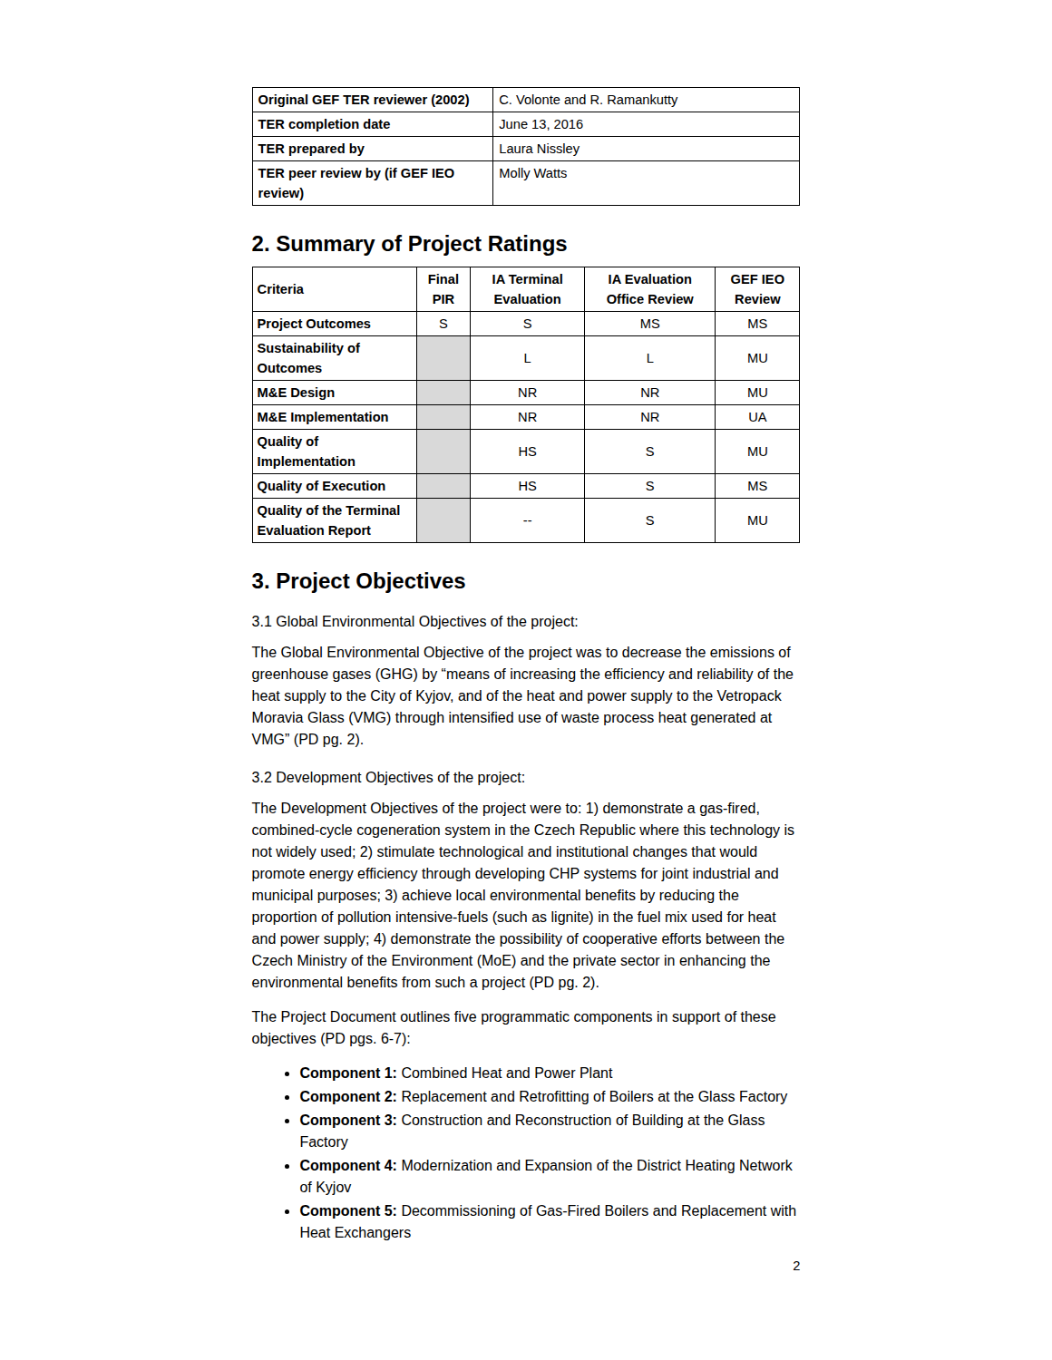| Original GEF TER reviewer (2002) | C. Volonte and R. Ramankutty |
| TER completion date | June 13, 2016 |
| TER prepared by | Laura Nissley |
| TER peer review by (if GEF IEO review) | Molly Watts |
2. Summary of Project Ratings
| Criteria | Final PIR | IA Terminal Evaluation | IA Evaluation Office Review | GEF IEO Review |
| --- | --- | --- | --- | --- |
| Project Outcomes | S | S | MS | MS |
| Sustainability of Outcomes | | L | L | MU |
| M&E Design | | NR | NR | MU |
| M&E Implementation | | NR | NR | UA |
| Quality of Implementation | | HS | S | MU |
| Quality of Execution | | HS | S | MS |
| Quality of the Terminal Evaluation Report | | -- | S | MU |
3. Project Objectives
3.1 Global Environmental Objectives of the project:
The Global Environmental Objective of the project was to decrease the emissions of greenhouse gases (GHG) by “means of increasing the efficiency and reliability of the heat supply to the City of Kyjov, and of the heat and power supply to the Vetropack Moravia Glass (VMG) through intensified use of waste process heat generated at VMG” (PD pg. 2).
3.2 Development Objectives of the project:
The Development Objectives of the project were to: 1) demonstrate a gas-fired, combined-cycle cogeneration system in the Czech Republic where this technology is not widely used; 2) stimulate technological and institutional changes that would promote energy efficiency through developing CHP systems for joint industrial and municipal purposes; 3) achieve local environmental benefits by reducing the proportion of pollution intensive-fuels (such as lignite) in the fuel mix used for heat and power supply; 4) demonstrate the possibility of cooperative efforts between the Czech Ministry of the Environment (MoE) and the private sector in enhancing the environmental benefits from such a project (PD pg. 2).
The Project Document outlines five programmatic components in support of these objectives (PD pgs. 6-7):
Component 1: Combined Heat and Power Plant
Component 2: Replacement and Retrofitting of Boilers at the Glass Factory
Component 3: Construction and Reconstruction of Building at the Glass Factory
Component 4: Modernization and Expansion of the District Heating Network of Kyjov
Component 5: Decommissioning of Gas-Fired Boilers and Replacement with Heat Exchangers
2